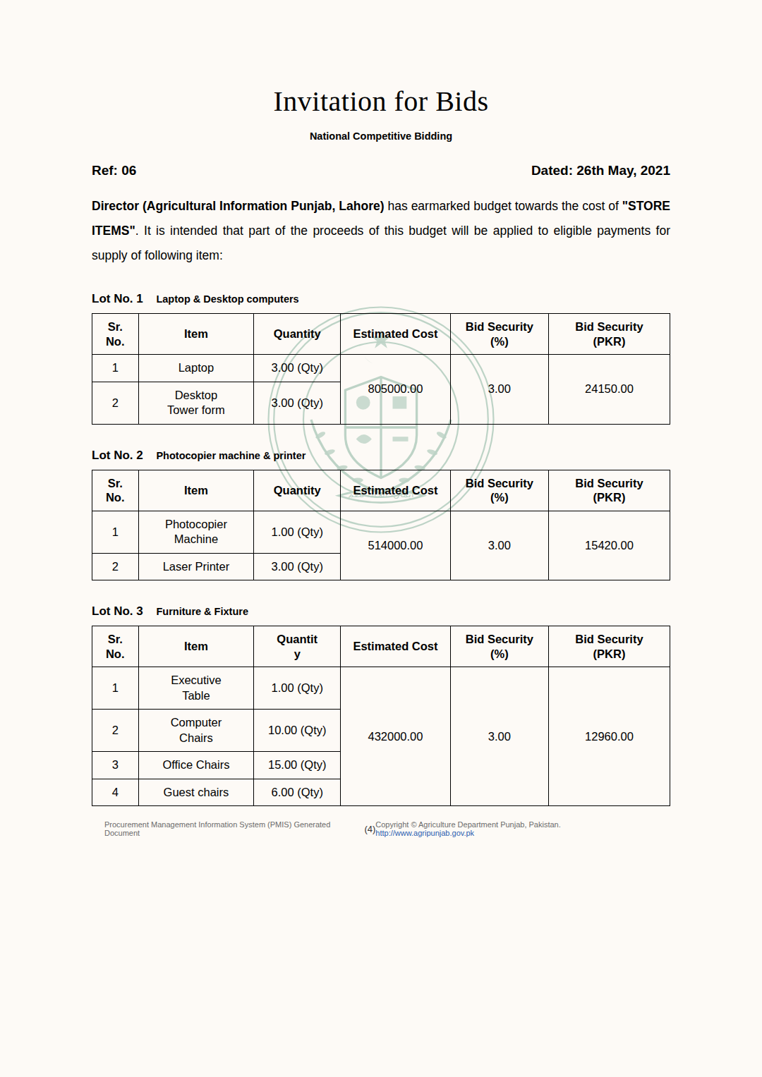ایمان، اتحاد، نظم
Invitation for Bids
National Competitive Bidding
Ref: 06 Dated: 26th May, 2021
Director (Agricultural Information Punjab, Lahore) has earmarked budget towards the cost of "STORE ITEMS". It is intended that part of the proceeds of this budget will be applied to eligible payments for supply of following item:
Lot No. 1 Laptop & Desktop computers
| Sr. No. | Item | Quantity | Estimated Cost | Bid Security (%) | Bid Security (PKR) |
| --- | --- | --- | --- | --- | --- |
| 1 | Laptop | 3.00 (Qty) | 805000.00 | 3.00 | 24150.00 |
| 2 | Desktop Tower form | 3.00 (Qty) |
Lot No. 2 Photocopier machine & printer
| Sr. No. | Item | Quantity | Estimated Cost | Bid Security (%) | Bid Security (PKR) |
| --- | --- | --- | --- | --- | --- |
| 1 | Photocopier Machine | 1.00 (Qty) | 514000.00 | 3.00 | 15420.00 |
| 2 | Laser Printer | 3.00 (Qty) |
Lot No. 3 Furniture & Fixture
| Sr. No. | Item | Quantit y | Estimated Cost | Bid Security (%) | Bid Security (PKR) |
| --- | --- | --- | --- | --- | --- |
| 1 | Executive Table | 1.00 (Qty) | 432000.00 | 3.00 | 12960.00 |
| 2 | Computer Chairs | 10.00 (Qty) |
| 3 | Office Chairs | 15.00 (Qty) |
| 4 | Guest chairs | 6.00 (Qty) |
Procurement Management Information System (PMIS) Generated Document
(4)
Copyright © Agriculture Department Punjab, Pakistan. http://www.agripunjab.gov.pk